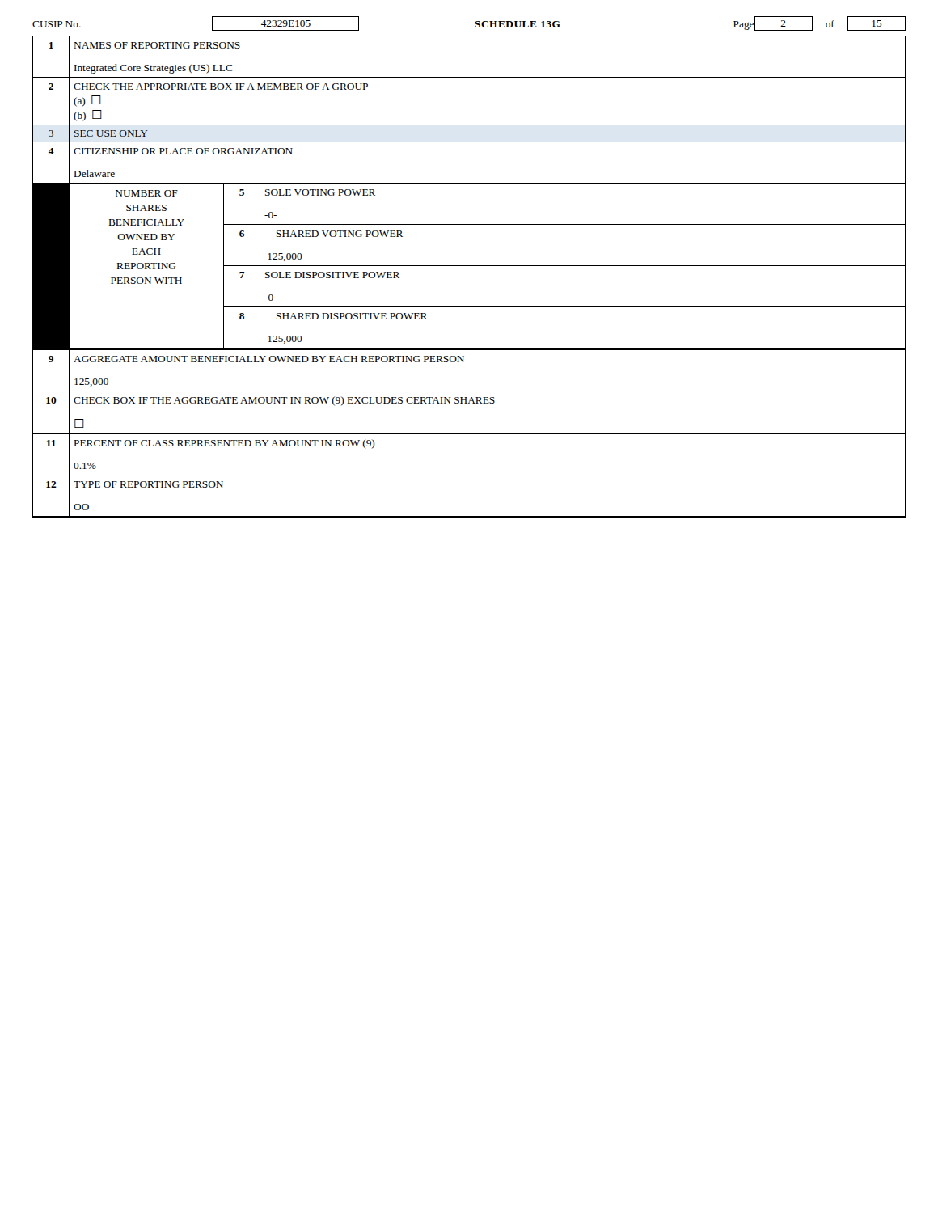| CUSIP No. | 42329E105 | SCHEDULE 13G | Page | 2 | of | 15 |
| 1 | NAMES OF REPORTING PERSONS Integrated Core Strategies (US) LLC |
| 2 | CHECK THE APPROPRIATE BOX IF A MEMBER OF A GROUP (a) ☐ (b) ☐ |
| 3 | SEC USE ONLY |
| 4 | CITIZENSHIP OR PLACE OF ORGANIZATION Delaware |
| | NUMBER OF SHARES BENEFICIALLY OWNED BY EACH REPORTING PERSON WITH | 5 | SOLE VOTING POWER -0- |
| | 6 | SHARED VOTING POWER 125,000 |
| | 7 | SOLE DISPOSITIVE POWER -0- |
| | 8 | SHARED DISPOSITIVE POWER 125,000 |
| 9 | AGGREGATE AMOUNT BENEFICIALLY OWNED BY EACH REPORTING PERSON 125,000 |
| 10 | CHECK BOX IF THE AGGREGATE AMOUNT IN ROW (9) EXCLUDES CERTAIN SHARES ☐ |
| 11 | PERCENT OF CLASS REPRESENTED BY AMOUNT IN ROW (9) 0.1% |
| 12 | TYPE OF REPORTING PERSON OO |